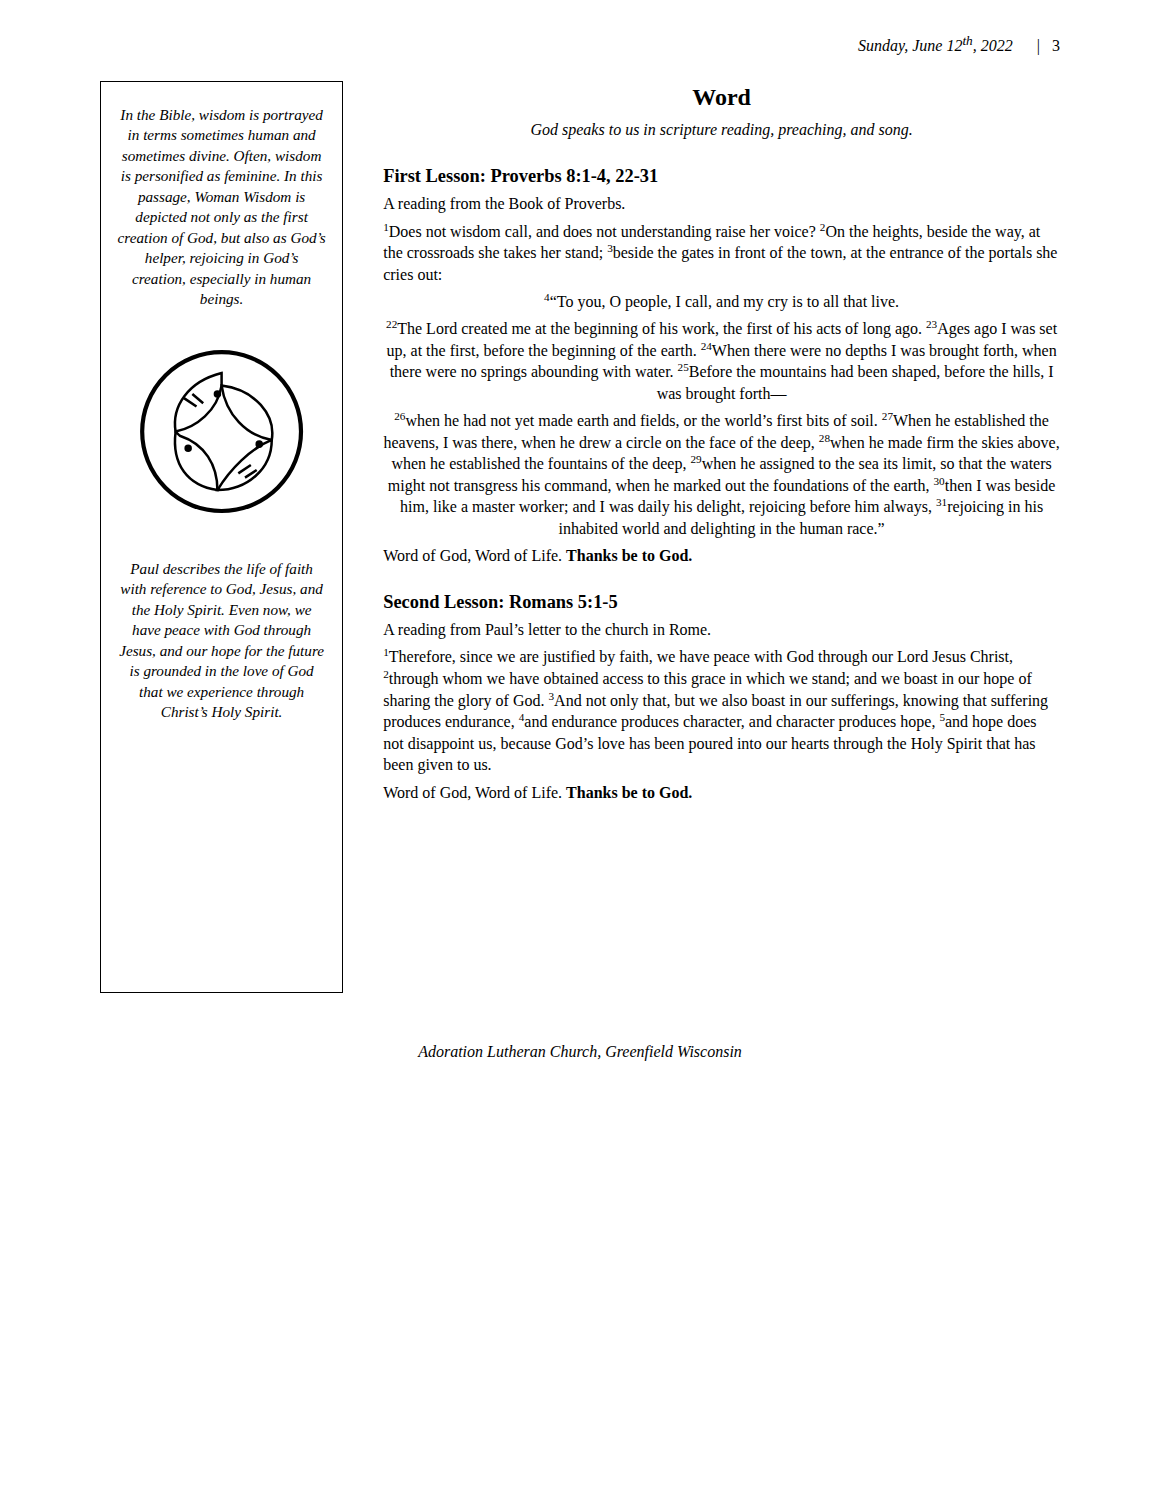Sunday, June 12th, 2022| 3
In the Bible, wisdom is portrayed in terms sometimes human and sometimes divine. Often, wisdom is personified as feminine. In this passage, Woman Wisdom is depicted not only as the first creation of God, but also as God’s helper, rejoicing in God’s creation, especially in human beings.
Paul describes the life of faith with reference to God, Jesus, and the Holy Spirit. Even now, we have peace with God through Jesus, and our hope for the future is grounded in the love of God that we experience through Christ’s Holy Spirit.
Word
God speaks to us in scripture reading, preaching, and song.
First Lesson: Proverbs 8:1-4, 22-31
A reading from the Book of Proverbs.
1 Does not wisdom call, and does not understanding raise her voice? 2 On the heights, beside the way, at the crossroads she takes her stand; 3beside the gates in front of the town, at the entrance of the portals she cries out:
4“To you, O people, I call, and my cry is to all that live.
22 The Lord created me at the beginning of his work, the first of his acts of long ago. 23 Ages ago I was set up, at the first, before the beginning of the earth. 24 When there were no depths I was brought forth, when there were no springs abounding with water. 25 Before the mountains had been shaped, before the hills, I was brought forth—
26when he had not yet made earth and fields, or the world’s first bits of soil. 27 When he established the heavens, I was there, when he drew a circle on the face of the deep, 28when he made firm the skies above, when he established the fountains of the deep, 29when he assigned to the sea its limit, so that the waters might not transgress his command, when he marked out the foundations of the earth, 30then I was beside him, like a master worker; and I was daily his delight, rejoicing before him always, 31rejoicing in his inhabited world and delighting in the human race.”
Word of God, Word of Life. Thanks be to God.
Second Lesson: Romans 5:1-5
A reading from Paul’s letter to the church in Rome.
1 Therefore, since we are justified by faith, we have peace with God through our Lord Jesus Christ, 2through whom we have obtained access to this grace in which we stand; and we boast in our hope of sharing the glory of God. 3 And not only that, but we also boast in our sufferings, knowing that suffering produces endurance, 4and endurance produces character, and character produces hope, 5and hope does not disappoint us, because God’s love has been poured into our hearts through the Holy Spirit that has been given to us.
Word of God, Word of Life. Thanks be to God.
Adoration Lutheran Church, Greenfield Wisconsin